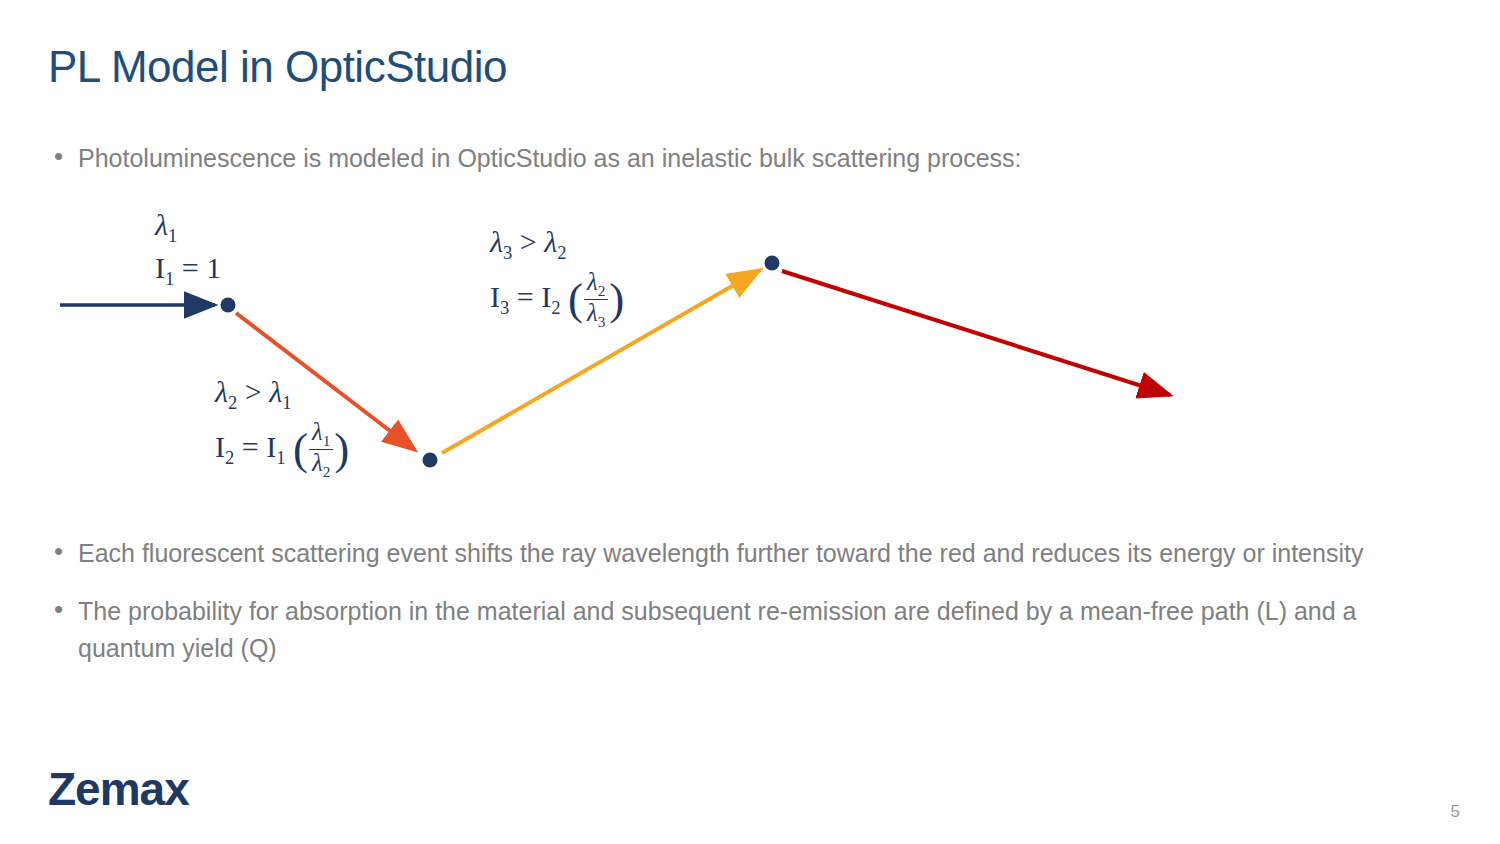PL Model in OpticStudio
Photoluminescence is modeled in OpticStudio as an inelastic bulk scattering process:
λ 1
I1 = 1
λ 2 > λ 1
I2 = I1 (λ 1 λ 2)
λ 3 > λ 2
I3 = I2 (λ 2 λ 3)
Each fluorescent scattering event shifts the ray wavelength further toward the red and reduces its energy or intensity
The probability for absorption in the material and subsequent re-emission are defined by a mean-free path (L) and a quantum yield (Q)
Zemax
5